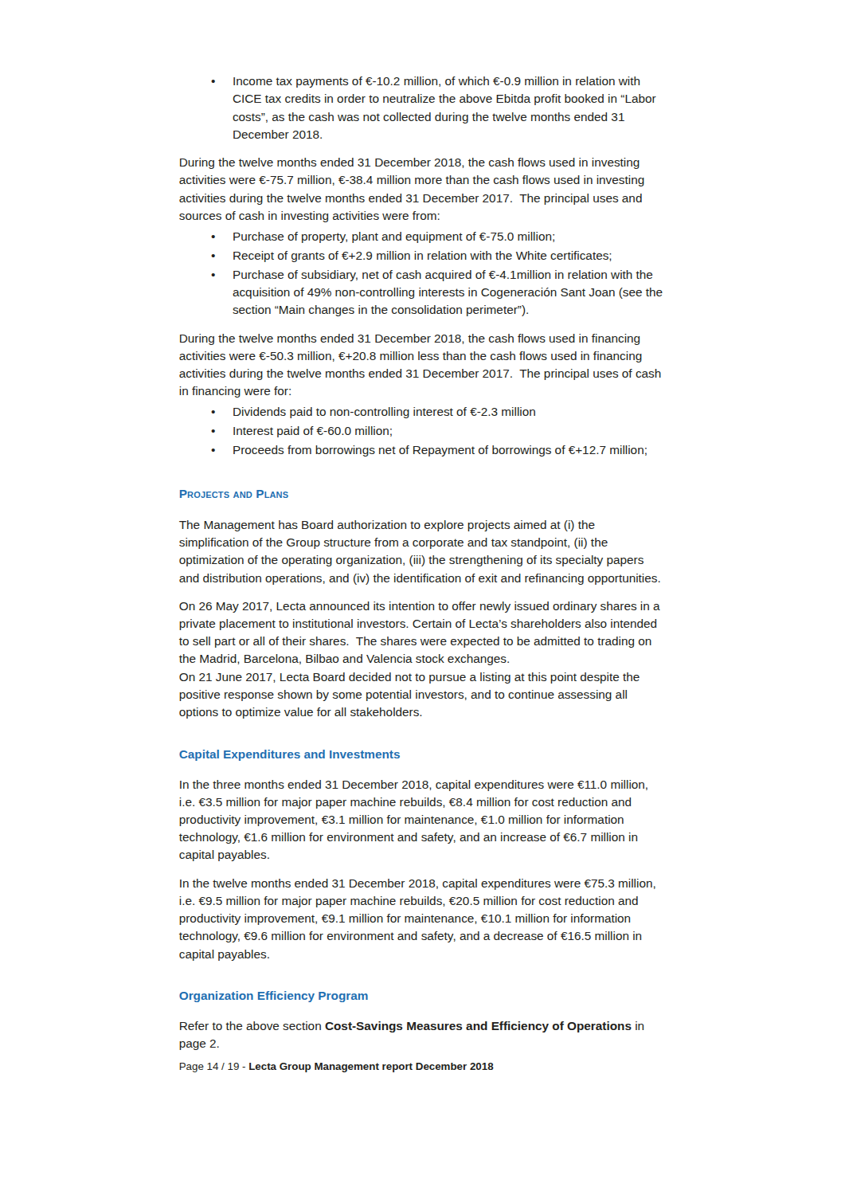Income tax payments of €-10.2 million, of which €-0.9 million in relation with CICE tax credits in order to neutralize the above Ebitda profit booked in “Labor costs”, as the cash was not collected during the twelve months ended 31 December 2018.
During the twelve months ended 31 December 2018, the cash flows used in investing activities were €-75.7 million, €-38.4 million more than the cash flows used in investing activities during the twelve months ended 31 December 2017. The principal uses and sources of cash in investing activities were from:
Purchase of property, plant and equipment of €-75.0 million;
Receipt of grants of €+2.9 million in relation with the White certificates;
Purchase of subsidiary, net of cash acquired of €-4.1million in relation with the acquisition of 49% non-controlling interests in Cogeneración Sant Joan (see the section “Main changes in the consolidation perimeter”).
During the twelve months ended 31 December 2018, the cash flows used in financing activities were €-50.3 million, €+20.8 million less than the cash flows used in financing activities during the twelve months ended 31 December 2017. The principal uses of cash in financing were for:
Dividends paid to non-controlling interest of €-2.3 million
Interest paid of €-60.0 million;
Proceeds from borrowings net of Repayment of borrowings of €+12.7 million;
Projects and Plans
The Management has Board authorization to explore projects aimed at (i) the simplification of the Group structure from a corporate and tax standpoint, (ii) the optimization of the operating organization, (iii) the strengthening of its specialty papers and distribution operations, and (iv) the identification of exit and refinancing opportunities.
On 26 May 2017, Lecta announced its intention to offer newly issued ordinary shares in a private placement to institutional investors. Certain of Lecta’s shareholders also intended to sell part or all of their shares. The shares were expected to be admitted to trading on the Madrid, Barcelona, Bilbao and Valencia stock exchanges.
On 21 June 2017, Lecta Board decided not to pursue a listing at this point despite the positive response shown by some potential investors, and to continue assessing all options to optimize value for all stakeholders.
Capital Expenditures and Investments
In the three months ended 31 December 2018, capital expenditures were €11.0 million, i.e. €3.5 million for major paper machine rebuilds, €8.4 million for cost reduction and productivity improvement, €3.1 million for maintenance, €1.0 million for information technology, €1.6 million for environment and safety, and an increase of €6.7 million in capital payables.
In the twelve months ended 31 December 2018, capital expenditures were €75.3 million, i.e. €9.5 million for major paper machine rebuilds, €20.5 million for cost reduction and productivity improvement, €9.1 million for maintenance, €10.1 million for information technology, €9.6 million for environment and safety, and a decrease of €16.5 million in capital payables.
Organization Efficiency Program
Refer to the above section Cost-Savings Measures and Efficiency of Operations in page 2.
Page 14 / 19 - Lecta Group Management report December 2018